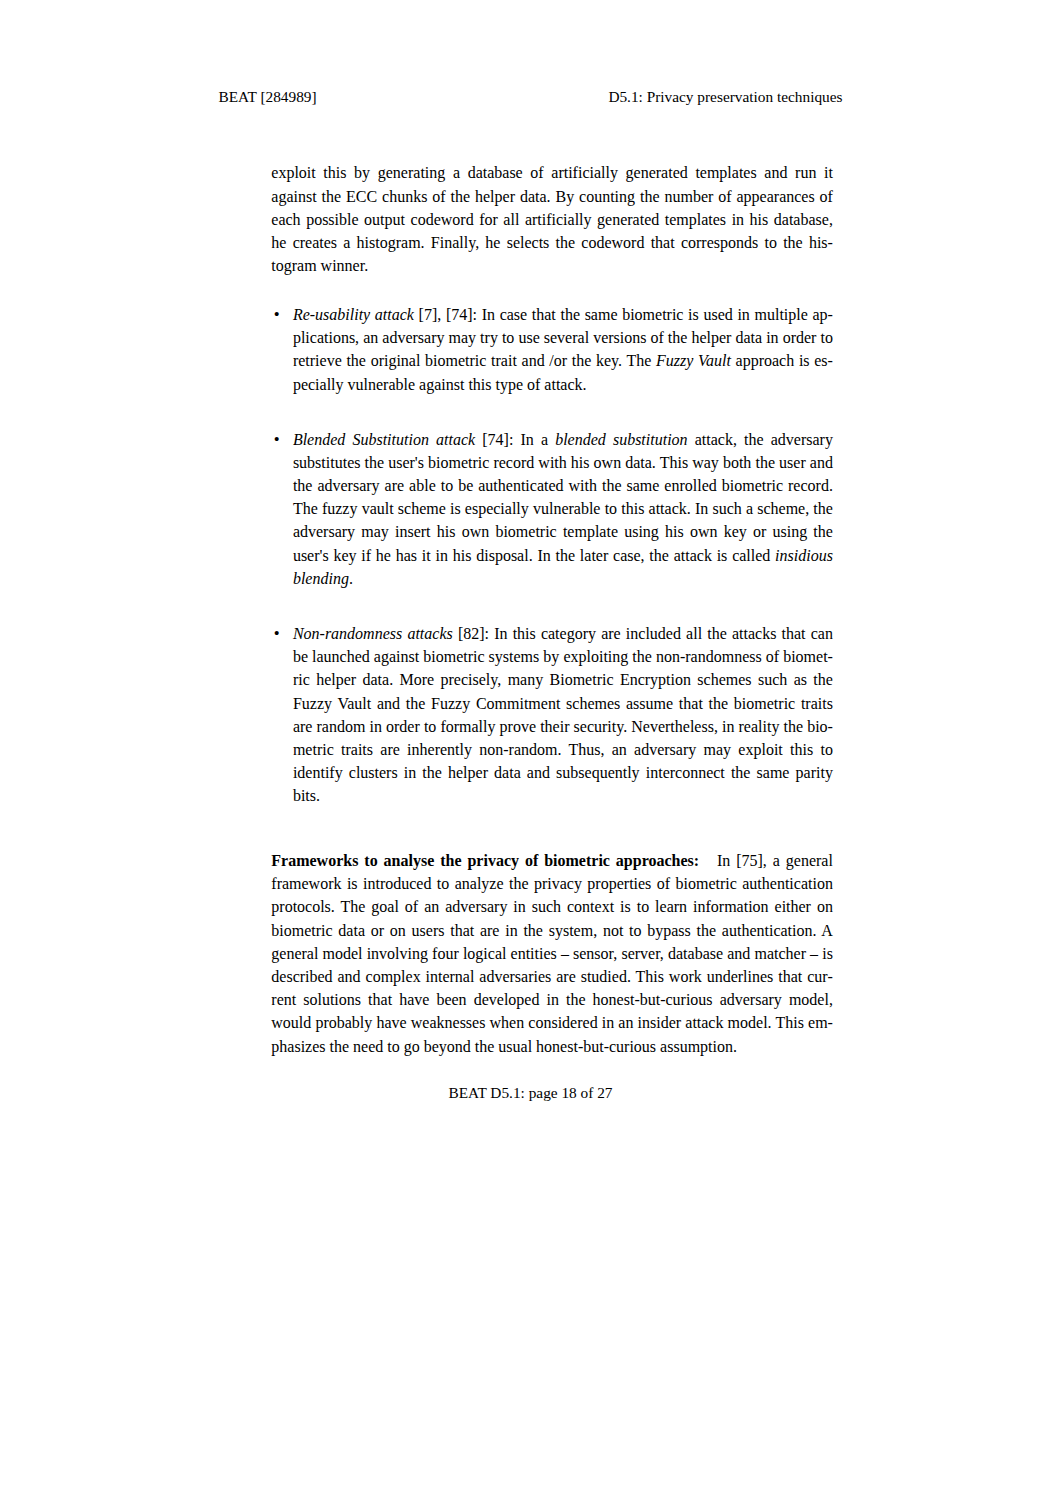BEAT [284989]
D5.1: Privacy preservation techniques
exploit this by generating a database of artificially generated templates and run it against the ECC chunks of the helper data. By counting the number of appearances of each possible output codeword for all artificially generated templates in his database, he creates a histogram. Finally, he selects the codeword that corresponds to the histogram winner.
Re-usability attack [7], [74]: In case that the same biometric is used in multiple applications, an adversary may try to use several versions of the helper data in order to retrieve the original biometric trait and /or the key. The Fuzzy Vault approach is especially vulnerable against this type of attack.
Blended Substitution attack [74]: In a blended substitution attack, the adversary substitutes the user's biometric record with his own data. This way both the user and the adversary are able to be authenticated with the same enrolled biometric record. The fuzzy vault scheme is especially vulnerable to this attack. In such a scheme, the adversary may insert his own biometric template using his own key or using the user's key if he has it in his disposal. In the later case, the attack is called insidious blending.
Non-randomness attacks [82]: In this category are included all the attacks that can be launched against biometric systems by exploiting the non-randomness of biometric helper data. More precisely, many Biometric Encryption schemes such as the Fuzzy Vault and the Fuzzy Commitment schemes assume that the biometric traits are random in order to formally prove their security. Nevertheless, in reality the biometric traits are inherently non-random. Thus, an adversary may exploit this to identify clusters in the helper data and subsequently interconnect the same parity bits.
Frameworks to analyse the privacy of biometric approaches: In [75], a general framework is introduced to analyze the privacy properties of biometric authentication protocols. The goal of an adversary in such context is to learn information either on biometric data or on users that are in the system, not to bypass the authentication. A general model involving four logical entities – sensor, server, database and matcher – is described and complex internal adversaries are studied. This work underlines that current solutions that have been developed in the honest-but-curious adversary model, would probably have weaknesses when considered in an insider attack model. This emphasizes the need to go beyond the usual honest-but-curious assumption.
BEAT D5.1: page 18 of 27